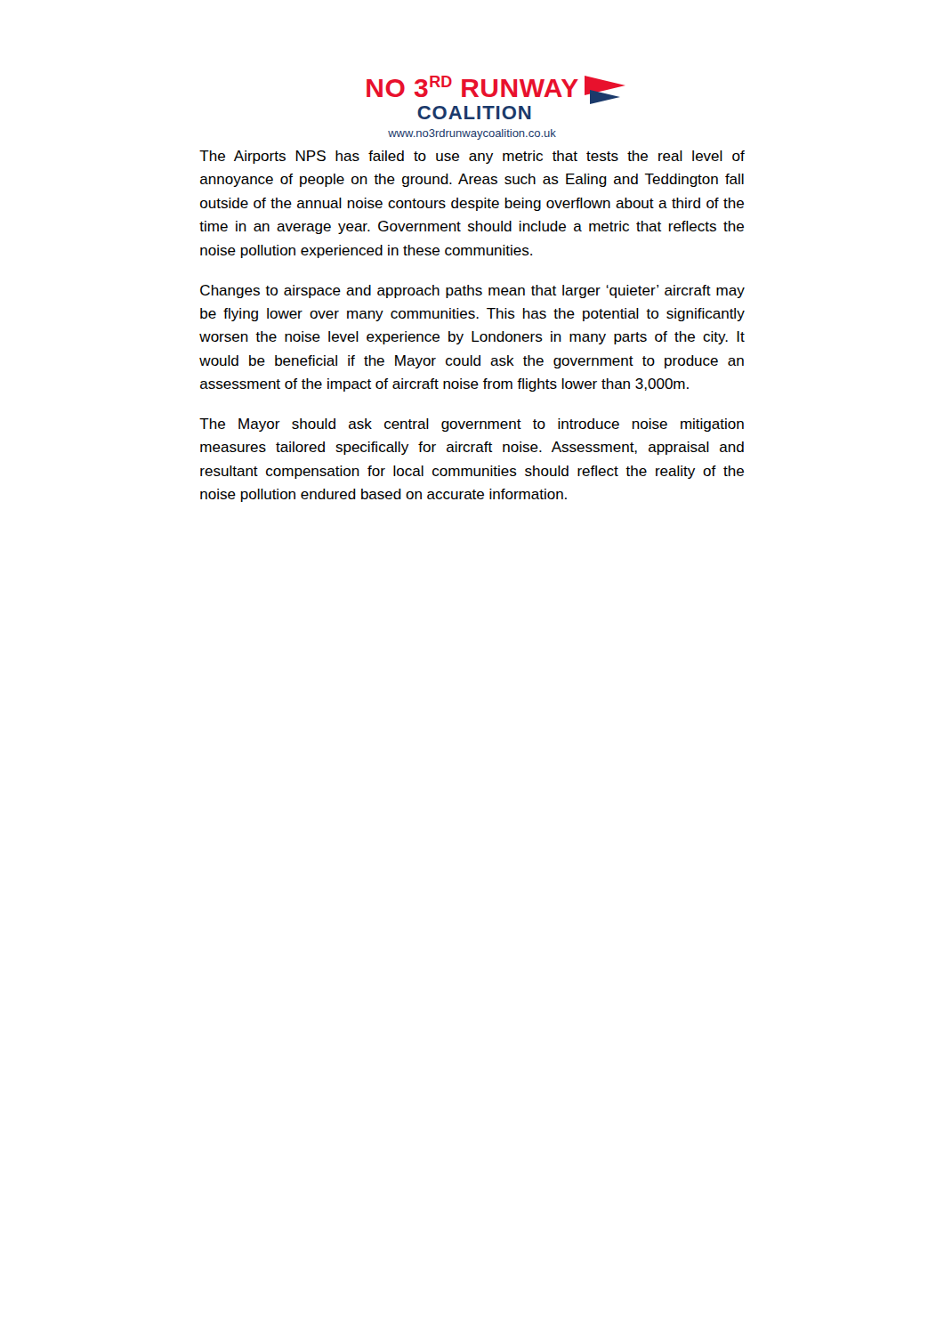NO 3RD RUNWAY
COALITION
www.no3rdrunwaycoalition.co.uk
The Airports NPS has failed to use any metric that tests the real level of annoyance of people on the ground. Areas such as Ealing and Teddington fall outside of the annual noise contours despite being overflown about a third of the time in an average year. Government should include a metric that reflects the noise pollution experienced in these communities.
Changes to airspace and approach paths mean that larger ‘quieter’ aircraft may be flying lower over many communities. This has the potential to significantly worsen the noise level experience by Londoners in many parts of the city. It would be beneficial if the Mayor could ask the government to produce an assessment of the impact of aircraft noise from flights lower than 3,000m.
The Mayor should ask central government to introduce noise mitigation measures tailored specifically for aircraft noise. Assessment, appraisal and resultant compensation for local communities should reflect the reality of the noise pollution endured based on accurate information.